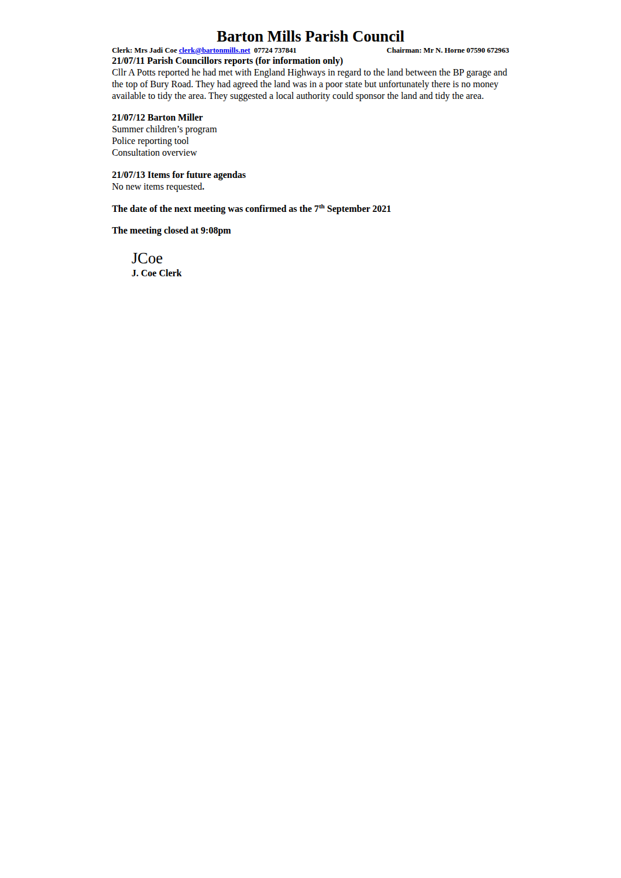Barton Mills Parish Council
Clerk: Mrs Jadi Coe clerk@bartonmills.net 07724 737841
Chairman: Mr N. Horne 07590 672963
21/07/11 Parish Councillors reports (for information only)
Cllr A Potts reported he had met with England Highways in regard to the land between the BP garage and the top of Bury Road. They had agreed the land was in a poor state but unfortunately there is no money available to tidy the area. They suggested a local authority could sponsor the land and tidy the area.
21/07/12 Barton Miller
Summer children’s program
Police reporting tool
Consultation overview
21/07/13 Items for future agendas
No new items requested.
The date of the next meeting was confirmed as the 7th September 2021
The meeting closed at 9:08pm
JCoe
J. Coe Clerk